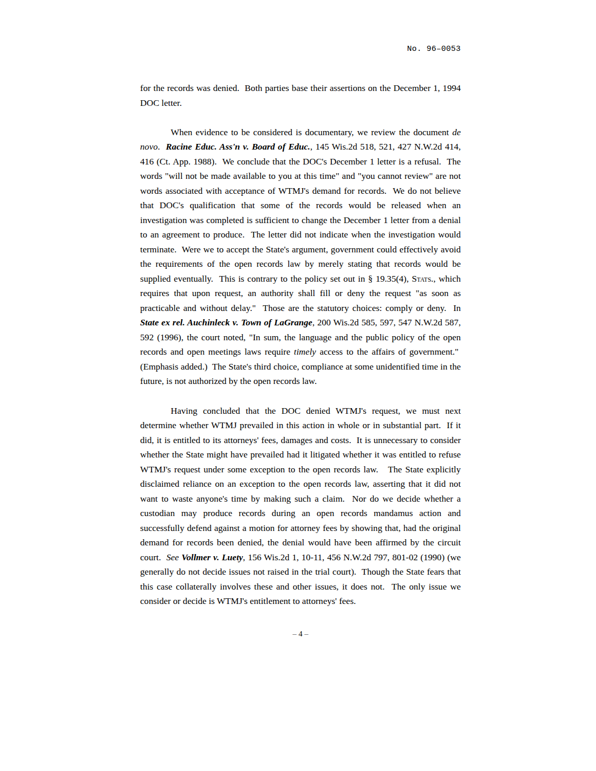No. 96–0053
for the records was denied. Both parties base their assertions on the December 1, 1994 DOC letter.
When evidence to be considered is documentary, we review the document de novo. Racine Educ. Ass'n v. Board of Educ., 145 Wis.2d 518, 521, 427 N.W.2d 414, 416 (Ct. App. 1988). We conclude that the DOC's December 1 letter is a refusal. The words "will not be made available to you at this time" and "you cannot review" are not words associated with acceptance of WTMJ's demand for records. We do not believe that DOC's qualification that some of the records would be released when an investigation was completed is sufficient to change the December 1 letter from a denial to an agreement to produce. The letter did not indicate when the investigation would terminate. Were we to accept the State's argument, government could effectively avoid the requirements of the open records law by merely stating that records would be supplied eventually. This is contrary to the policy set out in § 19.35(4), Stats., which requires that upon request, an authority shall fill or deny the request "as soon as practicable and without delay." Those are the statutory choices: comply or deny. In State ex rel. Auchinleck v. Town of LaGrange, 200 Wis.2d 585, 597, 547 N.W.2d 587, 592 (1996), the court noted, "In sum, the language and the public policy of the open records and open meetings laws require timely access to the affairs of government." (Emphasis added.) The State's third choice, compliance at some unidentified time in the future, is not authorized by the open records law.
Having concluded that the DOC denied WTMJ's request, we must next determine whether WTMJ prevailed in this action in whole or in substantial part. If it did, it is entitled to its attorneys' fees, damages and costs. It is unnecessary to consider whether the State might have prevailed had it litigated whether it was entitled to refuse WTMJ's request under some exception to the open records law. The State explicitly disclaimed reliance on an exception to the open records law, asserting that it did not want to waste anyone's time by making such a claim. Nor do we decide whether a custodian may produce records during an open records mandamus action and successfully defend against a motion for attorney fees by showing that, had the original demand for records been denied, the denial would have been affirmed by the circuit court. See Vollmer v. Luety, 156 Wis.2d 1, 10-11, 456 N.W.2d 797, 801-02 (1990) (we generally do not decide issues not raised in the trial court). Though the State fears that this case collaterally involves these and other issues, it does not. The only issue we consider or decide is WTMJ's entitlement to attorneys' fees.
– 4 –